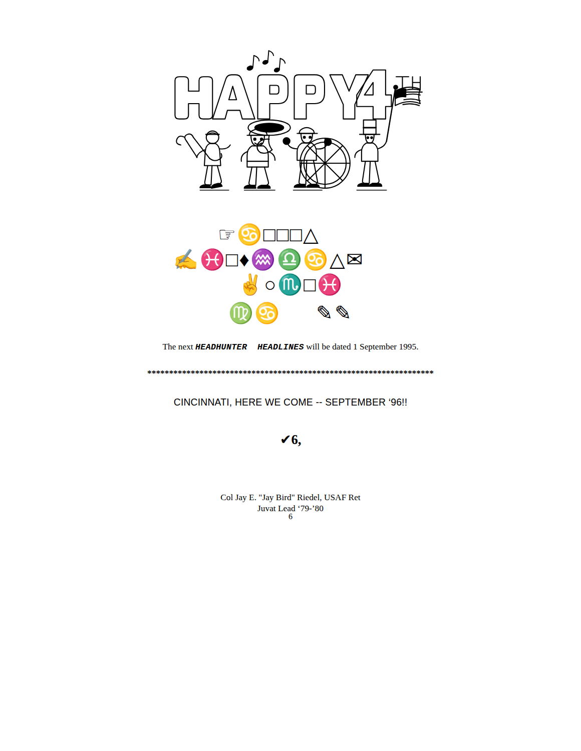☞♋□□□△ ✍♓□♦♒♎♋△✉ ✌○♏□♓
♍♋ ✎✎
The next HEADHUNTER HEADLINES will be dated 1 September 1995.
******************************************************************
CINCINNATI, HERE WE COME -- SEPTEMBER ‘96!!
✔6,
Col Jay E. "Jay Bird" Riedel, USAF Ret
Juvat Lead ‘79-’80
6